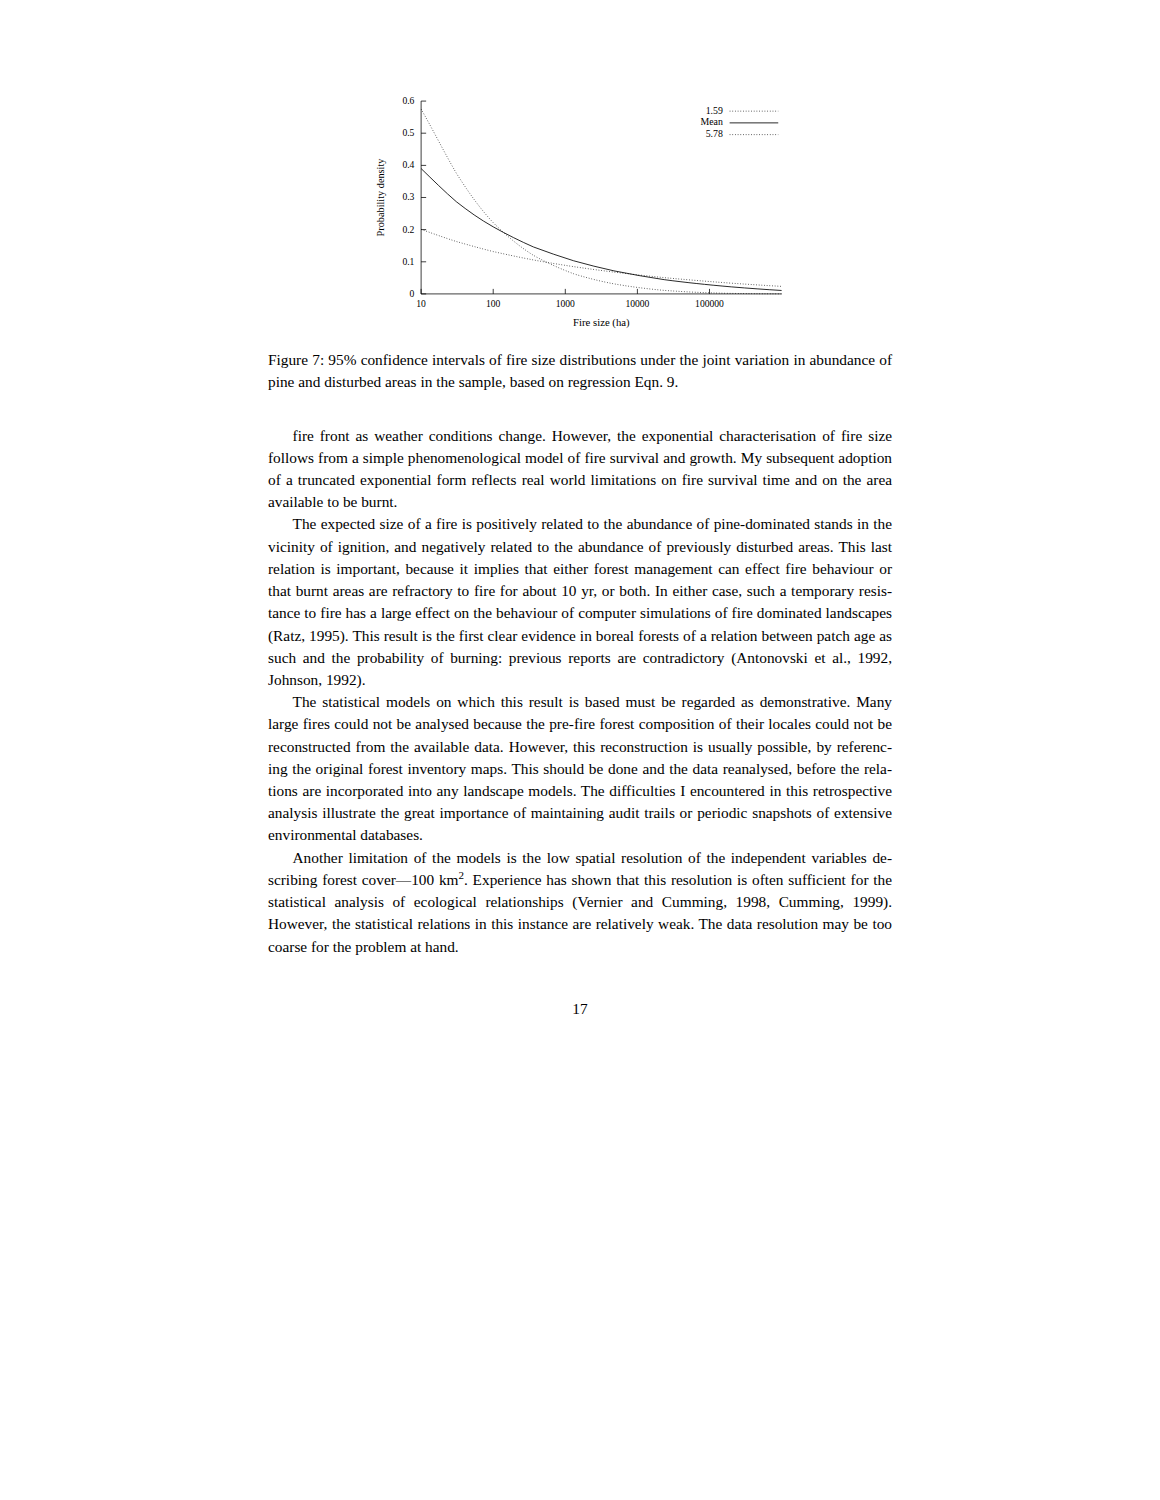0 0.1 0.2 0.3 0.4 0.5 0.6 10 100 1000 10000 100000 Probability density Fire size (ha) 1.59 Mean 5.78
Figure 7: 95% confidence intervals of fire size distributions under the joint variation in abundance of pine and disturbed areas in the sample, based on regression Eqn. 9.
fire front as weather conditions change. However, the exponential characterisation of fire size follows from a simple phenomenological model of fire survival and growth. My subsequent adoption of a truncated exponential form reflects real world limitations on fire survival time and on the area available to be burnt.
The expected size of a fire is positively related to the abundance of pine-dominated stands in the vicinity of ignition, and negatively related to the abundance of previously disturbed areas. This last relation is important, because it implies that either forest management can effect fire behaviour or that burnt areas are refractory to fire for about 10 yr, or both. In either case, such a temporary resistance to fire has a large effect on the behaviour of computer simulations of fire dominated landscapes (Ratz, 1995). This result is the first clear evidence in boreal forests of a relation between patch age as such and the probability of burning: previous reports are contradictory (Antonovski et al., 1992, Johnson, 1992).
The statistical models on which this result is based must be regarded as demonstrative. Many large fires could not be analysed because the pre-fire forest composition of their locales could not be reconstructed from the available data. However, this reconstruction is usually possible, by referencing the original forest inventory maps. This should be done and the data reanalysed, before the relations are incorporated into any landscape models. The difficulties I encountered in this retrospective analysis illustrate the great importance of maintaining audit trails or periodic snapshots of extensive environmental databases.
Another limitation of the models is the low spatial resolution of the independent variables describing forest cover—100 km2. Experience has shown that this resolution is often sufficient for the statistical analysis of ecological relationships (Vernier and Cumming, 1998, Cumming, 1999). However, the statistical relations in this instance are relatively weak. The data resolution may be too coarse for the problem at hand.
17